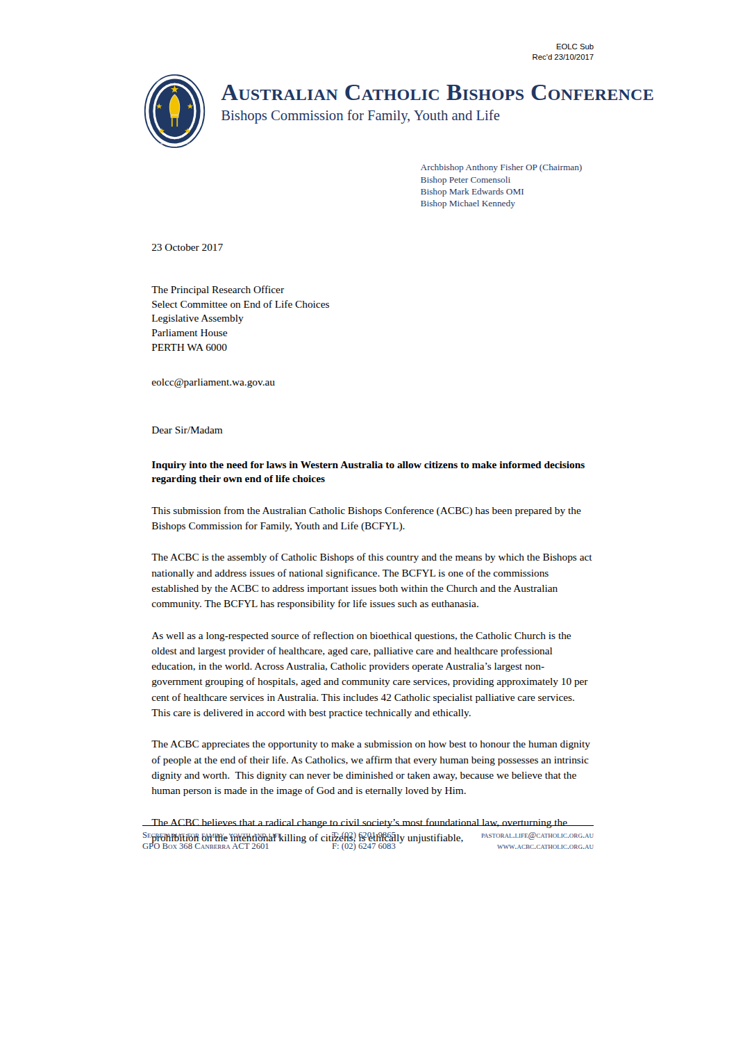EOLC Sub
Rec'd 23/10/2017
AUSTRALIAN CATHOLIC BISHOPS CONFERENCE
Australian Catholic Bishops Conference
Bishops Commission for Family, Youth and Life
Archbishop Anthony Fisher OP (Chairman)
Bishop Peter Comensoli
Bishop Mark Edwards OMI
Bishop Michael Kennedy
23 October 2017
The Principal Research Officer
Select Committee on End of Life Choices
Legislative Assembly
Parliament House
PERTH WA 6000
eolcc@parliament.wa.gov.au
Dear Sir/Madam
Inquiry into the need for laws in Western Australia to allow citizens to make informed decisions regarding their own end of life choices
This submission from the Australian Catholic Bishops Conference (ACBC) has been prepared by the Bishops Commission for Family, Youth and Life (BCFYL).
The ACBC is the assembly of Catholic Bishops of this country and the means by which the Bishops act nationally and address issues of national significance. The BCFYL is one of the commissions established by the ACBC to address important issues both within the Church and the Australian community. The BCFYL has responsibility for life issues such as euthanasia.
As well as a long-respected source of reflection on bioethical questions, the Catholic Church is the oldest and largest provider of healthcare, aged care, palliative care and healthcare professional education, in the world. Across Australia, Catholic providers operate Australia’s largest non-government grouping of hospitals, aged and community care services, providing approximately 10 per cent of healthcare services in Australia. This includes 42 Catholic specialist palliative care services. This care is delivered in accord with best practice technically and ethically.
The ACBC appreciates the opportunity to make a submission on how best to honour the human dignity of people at the end of their life. As Catholics, we affirm that every human being possesses an intrinsic dignity and worth. This dignity can never be diminished or taken away, because we believe that the human person is made in the image of God and is eternally loved by Him.
The ACBC believes that a radical change to civil society’s most foundational law, overturning the prohibition on the intentional killing of citizens, is ethically unjustifiable,
| Secretariat for family, youth and life GPO Box 368 Canberra ACT 2601 | T: (02) 6201 9865 F: (02) 6247 6083 | pastoral.life@catholic.org.au www.acbc.catholic.org.au |